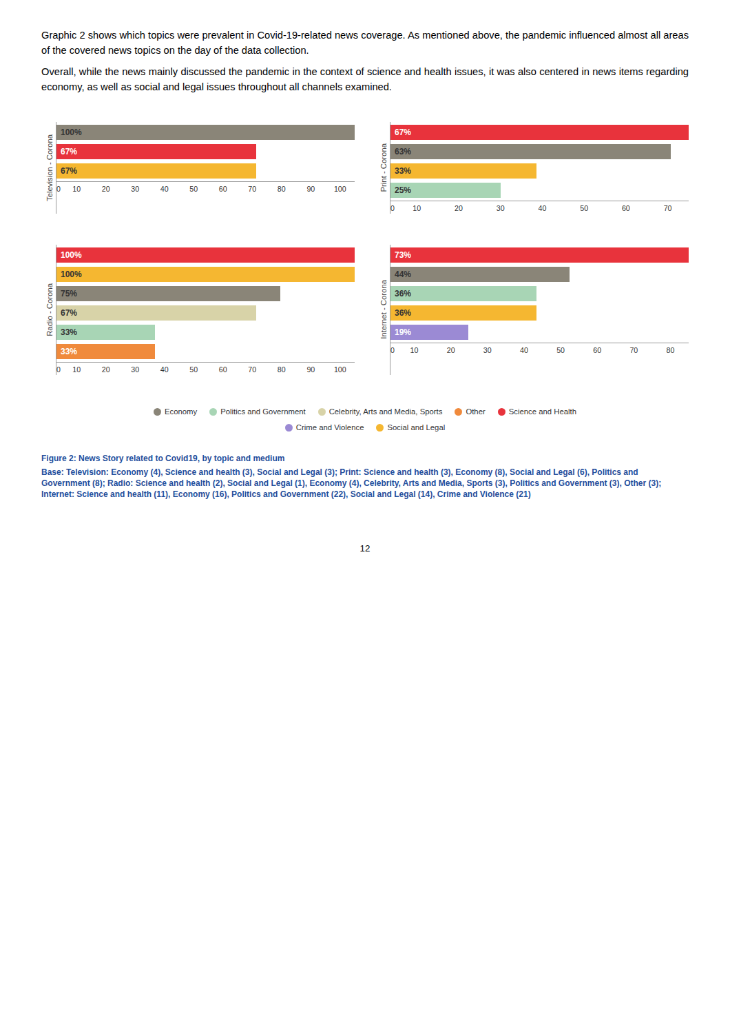Graphic 2 shows which topics were prevalent in Covid-19-related news coverage. As mentioned above, the pandemic influenced almost all areas of the covered news topics on the day of the data collection.
Overall, while the news mainly discussed the pandemic in the context of science and health issues, it was also centered in news items regarding economy, as well as social and legal issues throughout all channels examined.
Television - Corona
100%
67%
67%
0102030405060708090100
Print - Corona
67%
63%
33%
25%
010203040506070
Radio - Corona
100%
100%
75%
67%
33%
33%
0102030405060708090100
Internet - Corona
73%
44%
36%
36%
19%
01020304050607080
Economy
Politics and Government
Celebrity, Arts and Media, Sports
Other
Science and Health
Crime and Violence
Social and Legal
Figure 2: News Story related to Covid19, by topic and medium Base: Television: Economy (4), Science and health (3), Social and Legal (3); Print: Science and health (3), Economy (8), Social and Legal (6), Politics and Government (8); Radio: Science and health (2), Social and Legal (1), Economy (4), Celebrity, Arts and Media, Sports (3), Politics and Government (3), Other (3); Internet: Science and health (11), Economy (16), Politics and Government (22), Social and Legal (14), Crime and Violence (21)
12